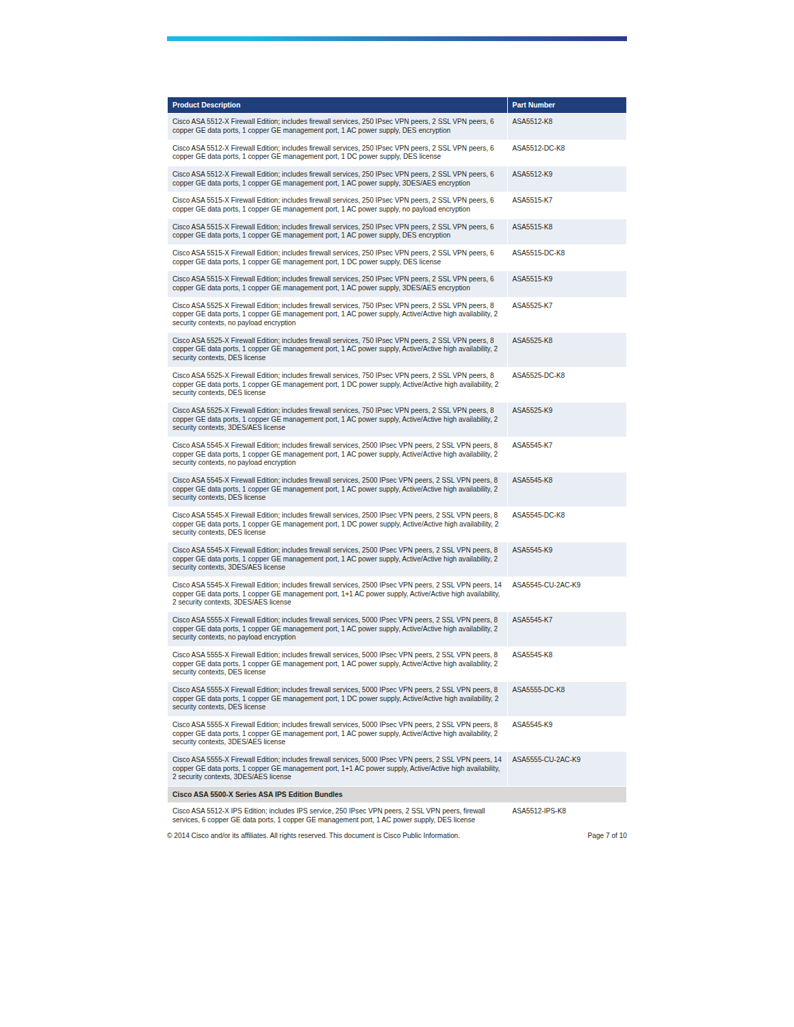| Product Description | Part Number |
| --- | --- |
| Cisco ASA 5512-X Firewall Edition; includes firewall services, 250 IPsec VPN peers, 2 SSL VPN peers, 6 copper GE data ports, 1 copper GE management port, 1 AC power supply, DES encryption | ASA5512-K8 |
| Cisco ASA 5512-X Firewall Edition; includes firewall services, 250 IPsec VPN peers, 2 SSL VPN peers, 6 copper GE data ports, 1 copper GE management port, 1 DC power supply, DES license | ASA5512-DC-K8 |
| Cisco ASA 5512-X Firewall Edition; includes firewall services, 250 IPsec VPN peers, 2 SSL VPN peers, 6 copper GE data ports, 1 copper GE management port, 1 AC power supply, 3DES/AES encryption | ASA5512-K9 |
| Cisco ASA 5515-X Firewall Edition; includes firewall services, 250 IPsec VPN peers, 2 SSL VPN peers, 6 copper GE data ports, 1 copper GE management port, 1 AC power supply, no payload encryption | ASA5515-K7 |
| Cisco ASA 5515-X Firewall Edition; includes firewall services, 250 IPsec VPN peers, 2 SSL VPN peers, 6 copper GE data ports, 1 copper GE management port, 1 AC power supply, DES encryption | ASA5515-K8 |
| Cisco ASA 5515-X Firewall Edition; includes firewall services, 250 IPsec VPN peers, 2 SSL VPN peers, 6 copper GE data ports, 1 copper GE management port, 1 DC power supply, DES license | ASA5515-DC-K8 |
| Cisco ASA 5515-X Firewall Edition; includes firewall services, 250 IPsec VPN peers, 2 SSL VPN peers, 6 copper GE data ports, 1 copper GE management port, 1 AC power supply, 3DES/AES encryption | ASA5515-K9 |
| Cisco ASA 5525-X Firewall Edition; includes firewall services, 750 IPsec VPN peers, 2 SSL VPN peers, 8 copper GE data ports, 1 copper GE management port, 1 AC power supply, Active/Active high availability, 2 security contexts, no payload encryption | ASA5525-K7 |
| Cisco ASA 5525-X Firewall Edition; includes firewall services, 750 IPsec VPN peers, 2 SSL VPN peers, 8 copper GE data ports, 1 copper GE management port, 1 AC power supply, Active/Active high availability, 2 security contexts, DES license | ASA5525-K8 |
| Cisco ASA 5525-X Firewall Edition; includes firewall services, 750 IPsec VPN peers, 2 SSL VPN peers, 8 copper GE data ports, 1 copper GE management port, 1 DC power supply, Active/Active high availability, 2 security contexts, DES license | ASA5525-DC-K8 |
| Cisco ASA 5525-X Firewall Edition; includes firewall services, 750 IPsec VPN peers, 2 SSL VPN peers, 8 copper GE data ports, 1 copper GE management port, 1 AC power supply, Active/Active high availability, 2 security contexts, 3DES/AES license | ASA5525-K9 |
| Cisco ASA 5545-X Firewall Edition; includes firewall services, 2500 IPsec VPN peers, 2 SSL VPN peers, 8 copper GE data ports, 1 copper GE management port, 1 AC power supply, Active/Active high availability, 2 security contexts, no payload encryption | ASA5545-K7 |
| Cisco ASA 5545-X Firewall Edition; includes firewall services, 2500 IPsec VPN peers, 2 SSL VPN peers, 8 copper GE data ports, 1 copper GE management port, 1 AC power supply, Active/Active high availability, 2 security contexts, DES license | ASA5545-K8 |
| Cisco ASA 5545-X Firewall Edition; includes firewall services, 2500 IPsec VPN peers, 2 SSL VPN peers, 8 copper GE data ports, 1 copper GE management port, 1 DC power supply, Active/Active high availability, 2 security contexts, DES license | ASA5545-DC-K8 |
| Cisco ASA 5545-X Firewall Edition; includes firewall services, 2500 IPsec VPN peers, 2 SSL VPN peers, 8 copper GE data ports, 1 copper GE management port, 1 AC power supply, Active/Active high availability, 2 security contexts, 3DES/AES license | ASA5545-K9 |
| Cisco ASA 5545-X Firewall Edition; includes firewall services, 2500 IPsec VPN peers, 2 SSL VPN peers, 14 copper GE data ports, 1 copper GE management port, 1+1 AC power supply, Active/Active high availability, 2 security contexts, 3DES/AES license | ASA5545-CU-2AC-K9 |
| Cisco ASA 5555-X Firewall Edition; includes firewall services, 5000 IPsec VPN peers, 2 SSL VPN peers, 8 copper GE data ports, 1 copper GE management port, 1 AC power supply, Active/Active high availability, 2 security contexts, no payload encryption | ASA5545-K7 |
| Cisco ASA 5555-X Firewall Edition; includes firewall services, 5000 IPsec VPN peers, 2 SSL VPN peers, 8 copper GE data ports, 1 copper GE management port, 1 AC power supply, Active/Active high availability, 2 security contexts, DES license | ASA5545-K8 |
| Cisco ASA 5555-X Firewall Edition; includes firewall services, 5000 IPsec VPN peers, 2 SSL VPN peers, 8 copper GE data ports, 1 copper GE management port, 1 DC power supply, Active/Active high availability, 2 security contexts, DES license | ASA5555-DC-K8 |
| Cisco ASA 5555-X Firewall Edition; includes firewall services, 5000 IPsec VPN peers, 2 SSL VPN peers, 8 copper GE data ports, 1 copper GE management port, 1 AC power supply, Active/Active high availability, 2 security contexts, 3DES/AES license | ASA5545-K9 |
| Cisco ASA 5555-X Firewall Edition; includes firewall services, 5000 IPsec VPN peers, 2 SSL VPN peers, 14 copper GE data ports, 1 copper GE management port, 1+1 AC power supply, Active/Active high availability, 2 security contexts, 3DES/AES license | ASA5555-CU-2AC-K9 |
| Cisco ASA 5500-X Series ASA IPS Edition Bundles |
| Cisco ASA 5512-X IPS Edition; includes IPS service, 250 IPsec VPN peers, 2 SSL VPN peers, firewall services, 6 copper GE data ports, 1 copper GE management port, 1 AC power supply, DES license | ASA5512-IPS-K8 |
© 2014 Cisco and/or its affiliates. All rights reserved. This document is Cisco Public Information.
Page 7 of 10